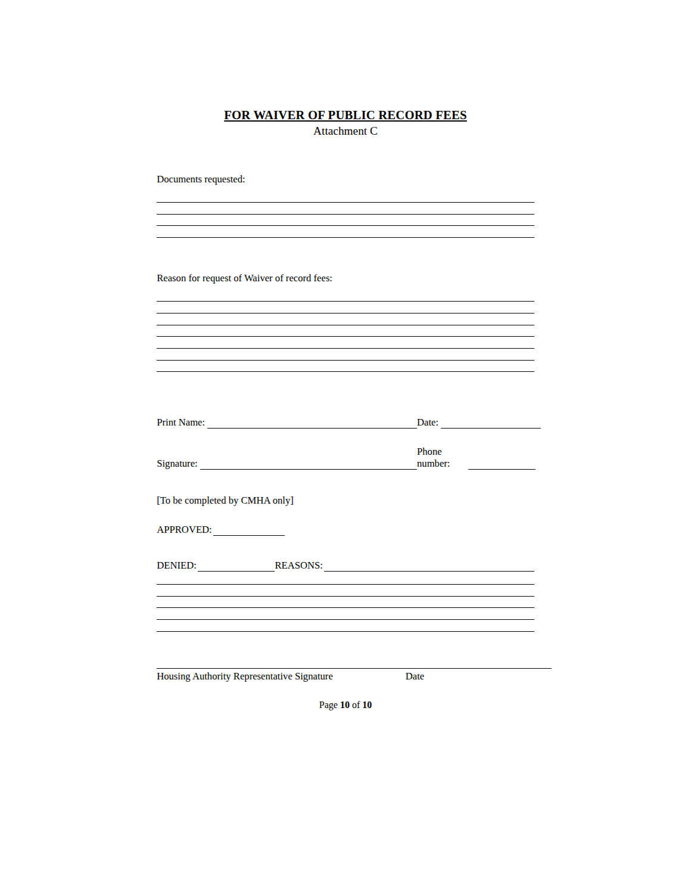FOR WAIVER OF PUBLIC RECORD FEES
Attachment C
Documents requested:
Reason for request of Waiver of record fees:
Print Name:
Date:
Signature:
Phone number:
* * * * * * * * * * * * * * * * * * * * * * * * * * * * * * * * * * * * * * * * * * * * * * * * * * * * * *
[To be completed by CMHA only]
APPROVED:
DENIED: REASONS:
Housing Authority Representative Signature
Date
Page 10 of 10